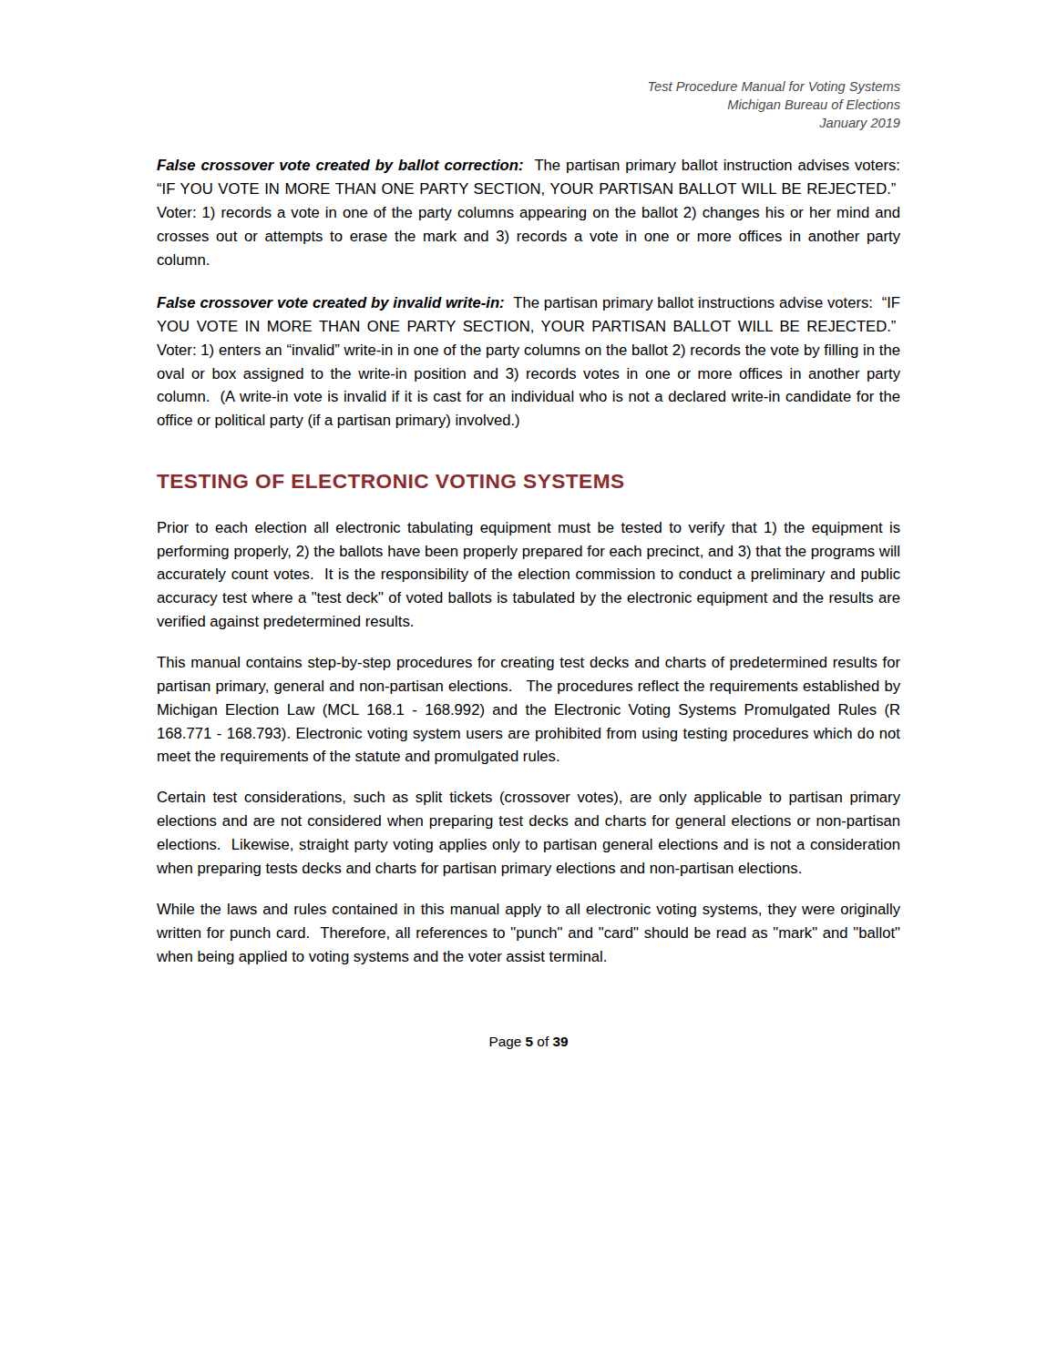Test Procedure Manual for Voting Systems
Michigan Bureau of Elections
January 2019
False crossover vote created by ballot correction: The partisan primary ballot instruction advises voters: “IF YOU VOTE IN MORE THAN ONE PARTY SECTION, YOUR PARTISAN BALLOT WILL BE REJECTED.” Voter: 1) records a vote in one of the party columns appearing on the ballot 2) changes his or her mind and crosses out or attempts to erase the mark and 3) records a vote in one or more offices in another party column.
False crossover vote created by invalid write-in: The partisan primary ballot instructions advise voters: “IF YOU VOTE IN MORE THAN ONE PARTY SECTION, YOUR PARTISAN BALLOT WILL BE REJECTED.” Voter: 1) enters an “invalid” write-in in one of the party columns on the ballot 2) records the vote by filling in the oval or box assigned to the write-in position and 3) records votes in one or more offices in another party column. (A write-in vote is invalid if it is cast for an individual who is not a declared write-in candidate for the office or political party (if a partisan primary) involved.)
TESTING OF ELECTRONIC VOTING SYSTEMS
Prior to each election all electronic tabulating equipment must be tested to verify that 1) the equipment is performing properly, 2) the ballots have been properly prepared for each precinct, and 3) that the programs will accurately count votes. It is the responsibility of the election commission to conduct a preliminary and public accuracy test where a "test deck" of voted ballots is tabulated by the electronic equipment and the results are verified against predetermined results.
This manual contains step-by-step procedures for creating test decks and charts of predetermined results for partisan primary, general and non-partisan elections. The procedures reflect the requirements established by Michigan Election Law (MCL 168.1 - 168.992) and the Electronic Voting Systems Promulgated Rules (R 168.771 - 168.793). Electronic voting system users are prohibited from using testing procedures which do not meet the requirements of the statute and promulgated rules.
Certain test considerations, such as split tickets (crossover votes), are only applicable to partisan primary elections and are not considered when preparing test decks and charts for general elections or non-partisan elections. Likewise, straight party voting applies only to partisan general elections and is not a consideration when preparing tests decks and charts for partisan primary elections and non-partisan elections.
While the laws and rules contained in this manual apply to all electronic voting systems, they were originally written for punch card. Therefore, all references to "punch" and "card" should be read as "mark" and "ballot" when being applied to voting systems and the voter assist terminal.
Page 5 of 39